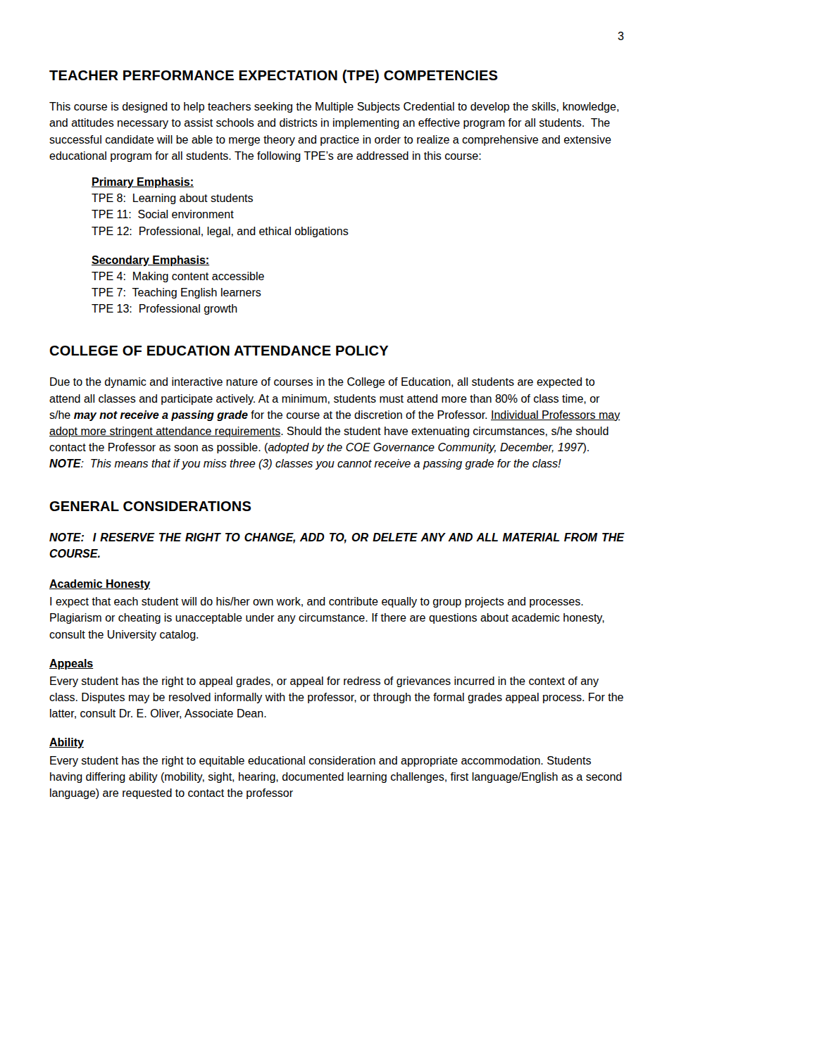3
TEACHER PERFORMANCE EXPECTATION (TPE) COMPETENCIES
This course is designed to help teachers seeking the Multiple Subjects Credential to develop the skills, knowledge, and attitudes necessary to assist schools and districts in implementing an effective program for all students. The successful candidate will be able to merge theory and practice in order to realize a comprehensive and extensive educational program for all students. The following TPE’s are addressed in this course:
Primary Emphasis:
TPE 8: Learning about students
TPE 11: Social environment
TPE 12: Professional, legal, and ethical obligations
Secondary Emphasis:
TPE 4: Making content accessible
TPE 7: Teaching English learners
TPE 13: Professional growth
COLLEGE OF EDUCATION ATTENDANCE POLICY
Due to the dynamic and interactive nature of courses in the College of Education, all students are expected to attend all classes and participate actively. At a minimum, students must attend more than 80% of class time, or s/he may not receive a passing grade for the course at the discretion of the Professor. Individual Professors may adopt more stringent attendance requirements. Should the student have extenuating circumstances, s/he should contact the Professor as soon as possible. (adopted by the COE Governance Community, December, 1997). NOTE: This means that if you miss three (3) classes you cannot receive a passing grade for the class!
GENERAL CONSIDERATIONS
NOTE: I RESERVE THE RIGHT TO CHANGE, ADD TO, OR DELETE ANY AND ALL MATERIAL FROM THE COURSE.
Academic Honesty
I expect that each student will do his/her own work, and contribute equally to group projects and processes. Plagiarism or cheating is unacceptable under any circumstance. If there are questions about academic honesty, consult the University catalog.
Appeals
Every student has the right to appeal grades, or appeal for redress of grievances incurred in the context of any class. Disputes may be resolved informally with the professor, or through the formal grades appeal process. For the latter, consult Dr. E. Oliver, Associate Dean.
Ability
Every student has the right to equitable educational consideration and appropriate accommodation. Students having differing ability (mobility, sight, hearing, documented learning challenges, first language/English as a second language) are requested to contact the professor